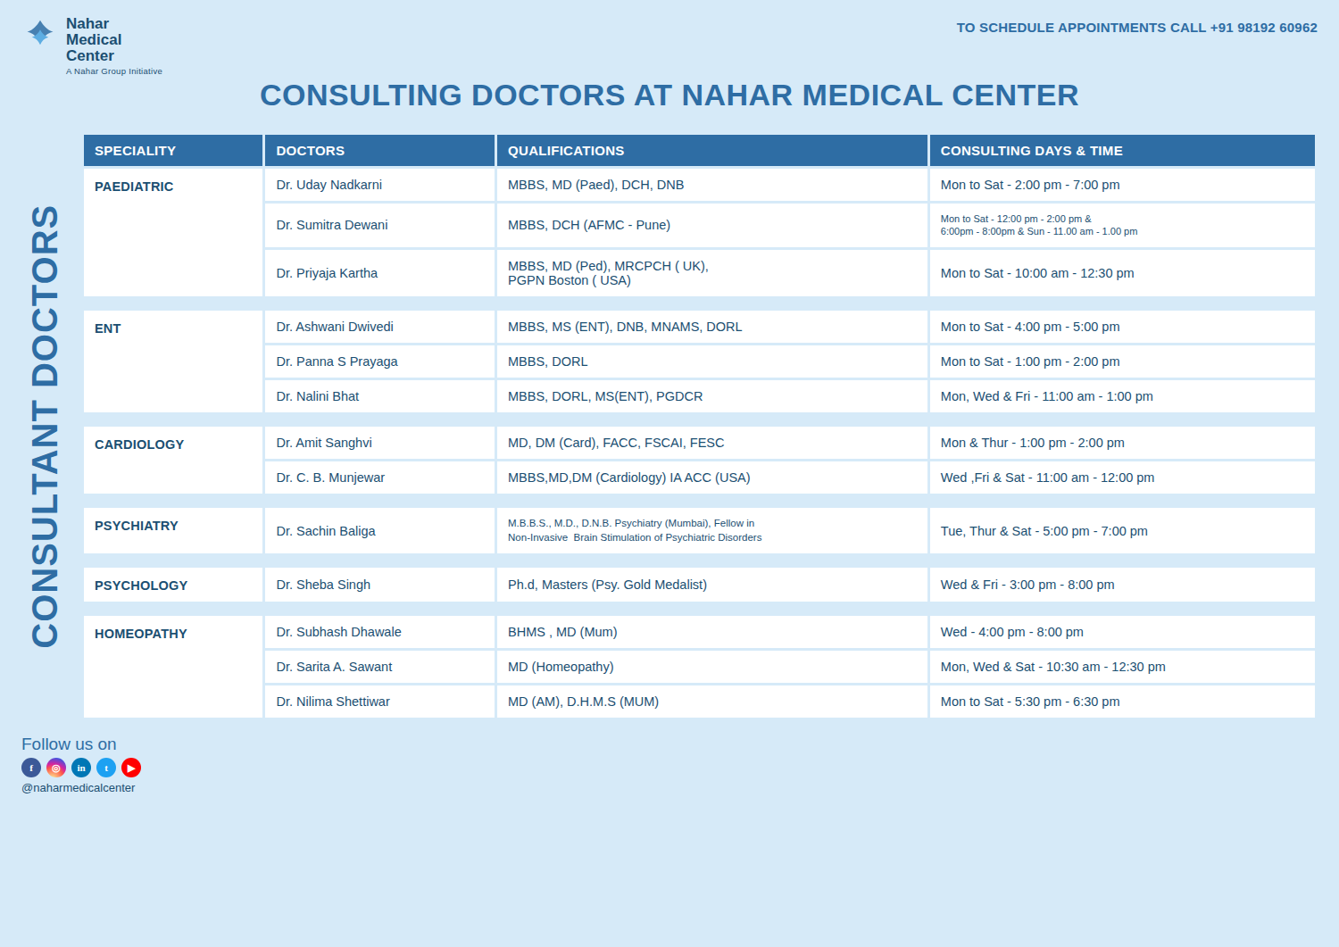Nahar Medical Center A Nahar Group Initiative
TO SCHEDULE APPOINTMENTS CALL +91 98192 60962
CONSULTING DOCTORS AT NAHAR MEDICAL CENTER
CONSULTANT DOCTORS
| SPECIALITY | DOCTORS | QUALIFICATIONS | CONSULTING DAYS & TIME |
| --- | --- | --- | --- |
| PAEDIATRIC | Dr. Uday Nadkarni | MBBS, MD (Paed), DCH, DNB | Mon to Sat - 2:00 pm - 7:00 pm |
| Dr. Sumitra Dewani | MBBS, DCH (AFMC - Pune) | Mon to Sat - 12:00 pm - 2:00 pm & 6:00pm - 8:00pm & Sun - 11.00 am - 1.00 pm |
| Dr. Priyaja Kartha | MBBS, MD (Ped), MRCPCH ( UK), PGPN Boston ( USA) | Mon to Sat - 10:00 am - 12:30 pm |
| ENT | Dr. Ashwani Dwivedi | MBBS, MS (ENT), DNB, MNAMS, DORL | Mon to Sat - 4:00 pm - 5:00 pm |
| Dr. Panna S Prayaga | MBBS, DORL | Mon to Sat - 1:00 pm - 2:00 pm |
| Dr. Nalini Bhat | MBBS, DORL, MS(ENT), PGDCR | Mon, Wed & Fri - 11:00 am - 1:00 pm |
| CARDIOLOGY | Dr. Amit Sanghvi | MD, DM (Card), FACC, FSCAI, FESC | Mon & Thur - 1:00 pm - 2:00 pm |
| Dr. C. B. Munjewar | MBBS,MD,DM (Cardiology) IA ACC (USA) | Wed ,Fri & Sat - 11:00 am - 12:00 pm |
| PSYCHIATRY | Dr. Sachin Baliga | M.B.B.S., M.D., D.N.B. Psychiatry (Mumbai), Fellow in Non-Invasive Brain Stimulation of Psychiatric Disorders | Tue, Thur & Sat - 5:00 pm - 7:00 pm |
| PSYCHOLOGY | Dr. Sheba Singh | Ph.d, Masters (Psy. Gold Medalist) | Wed & Fri - 3:00 pm - 8:00 pm |
| HOMEOPATHY | Dr. Subhash Dhawale | BHMS , MD (Mum) | Wed - 4:00 pm - 8:00 pm |
| Dr. Sarita A. Sawant | MD (Homeopathy) | Mon, Wed & Sat - 10:30 am - 12:30 pm |
| Dr. Nilima Shettiwar | MD (AM), D.H.M.S (MUM) | Mon to Sat - 5:30 pm - 6:30 pm |
Follow us on
f ◎ in t ▶
@naharmedicalcenter